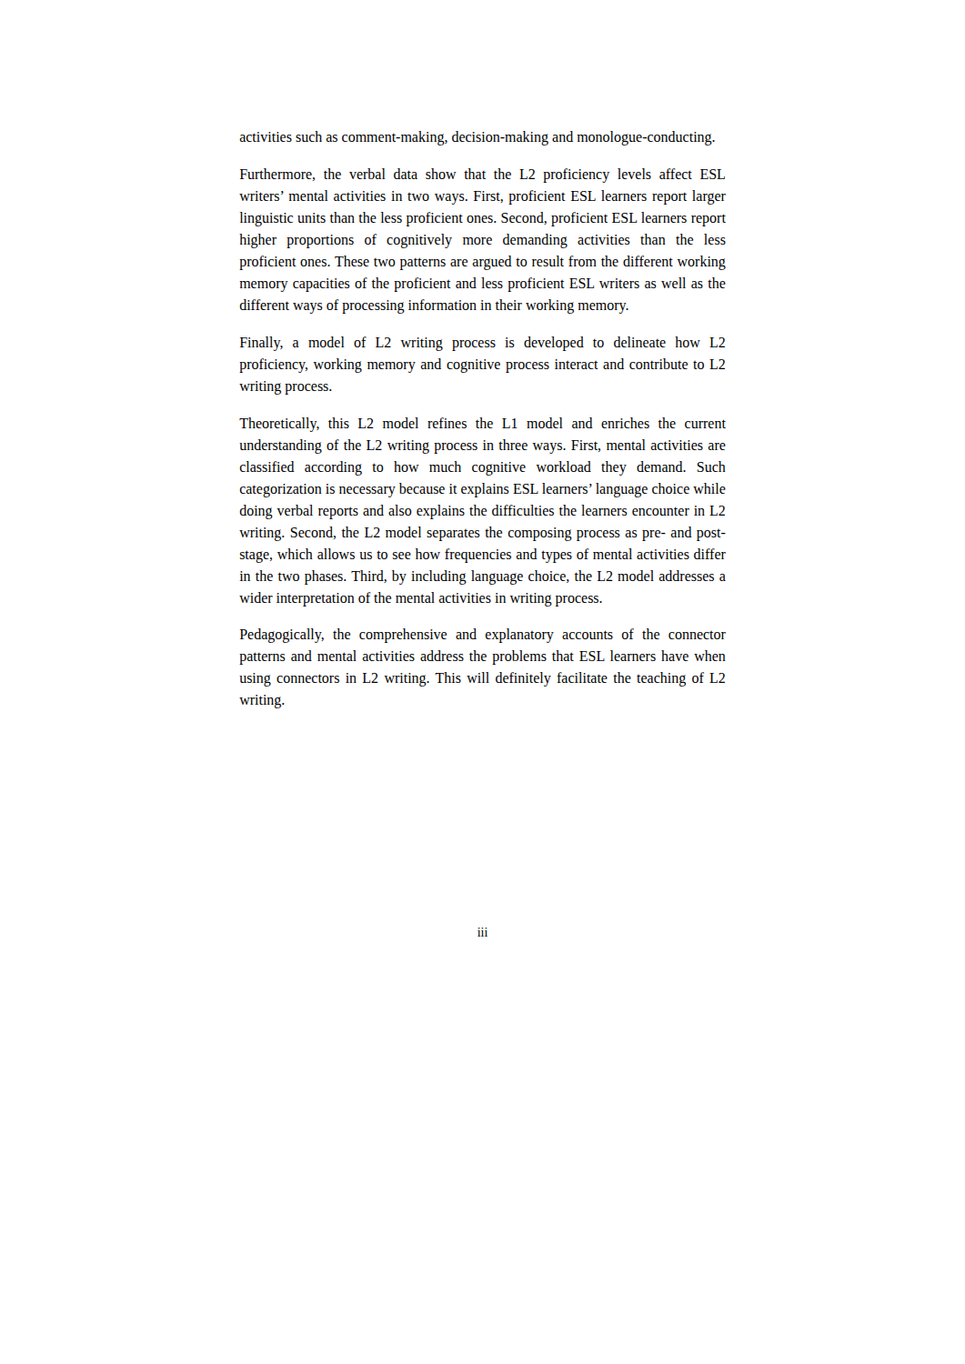activities such as comment-making, decision-making and monologue-conducting.
Furthermore, the verbal data show that the L2 proficiency levels affect ESL writers’ mental activities in two ways. First, proficient ESL learners report larger linguistic units than the less proficient ones. Second, proficient ESL learners report higher proportions of cognitively more demanding activities than the less proficient ones. These two patterns are argued to result from the different working memory capacities of the proficient and less proficient ESL writers as well as the different ways of processing information in their working memory.
Finally, a model of L2 writing process is developed to delineate how L2 proficiency, working memory and cognitive process interact and contribute to L2 writing process.
Theoretically, this L2 model refines the L1 model and enriches the current understanding of the L2 writing process in three ways. First, mental activities are classified according to how much cognitive workload they demand. Such categorization is necessary because it explains ESL learners’ language choice while doing verbal reports and also explains the difficulties the learners encounter in L2 writing. Second, the L2 model separates the composing process as pre- and post-stage, which allows us to see how frequencies and types of mental activities differ in the two phases. Third, by including language choice, the L2 model addresses a wider interpretation of the mental activities in writing process.
Pedagogically, the comprehensive and explanatory accounts of the connector patterns and mental activities address the problems that ESL learners have when using connectors in L2 writing. This will definitely facilitate the teaching of L2 writing.
iii